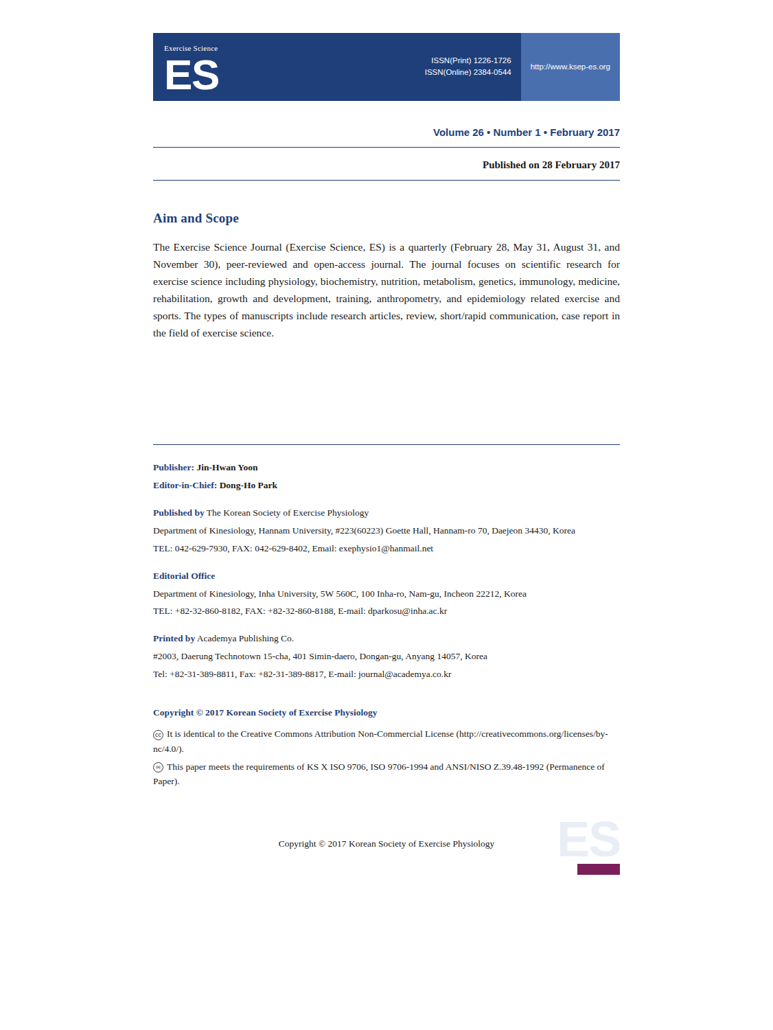Exercise Science
ES
ISSN(Print) 1226-1726
ISSN(Online) 2384-0544
http://www.ksep-es.org
Volume 26 • Number 1 • February 2017
Published on 28 February 2017
Aim and Scope
The Exercise Science Journal (Exercise Science, ES) is a quarterly (February 28, May 31, August 31, and November 30), peer-reviewed and open-access journal. The journal focuses on scientific research for exercise science including physiology, biochemistry, nutrition, metabolism, genetics, immunology, medicine, rehabilitation, growth and development, training, anthropometry, and epidemiology related exercise and sports. The types of manuscripts include research articles, review, short/rapid communication, case report in the field of exercise science.
Publisher: Jin-Hwan Yoon
Editor-in-Chief: Dong-Ho Park
Published by The Korean Society of Exercise Physiology
Department of Kinesiology, Hannam University, #223(60223) Goette Hall, Hannam-ro 70, Daejeon 34430, Korea
TEL: 042-629-7930, FAX: 042-629-8402, Email: exephysio1@hanmail.net
Editorial Office
Department of Kinesiology, Inha University, 5W 560C, 100 Inha-ro, Nam-gu, Incheon 22212, Korea
TEL: +82-32-860-8182, FAX: +82-32-860-8188, E-mail: dparkosu@inha.ac.kr
Printed by Academya Publishing Co.
#2003, Daerung Technotown 15-cha, 401 Simin-daero, Dongan-gu, Anyang 14057, Korea
Tel: +82-31-389-8811, Fax: +82-31-389-8817, E-mail: journal@academya.co.kr
Copyright © 2017 Korean Society of Exercise Physiology
cc It is identical to the Creative Commons Attribution Non-Commercial License (http://creativecommons.org/licenses/by-nc/4.0/).
∞This paper meets the requirements of KS X ISO 9706, ISO 9706-1994 and ANSI/NISO Z.39.48-1992 (Permanence of Paper).
Copyright © 2017 Korean Society of Exercise Physiology
ES